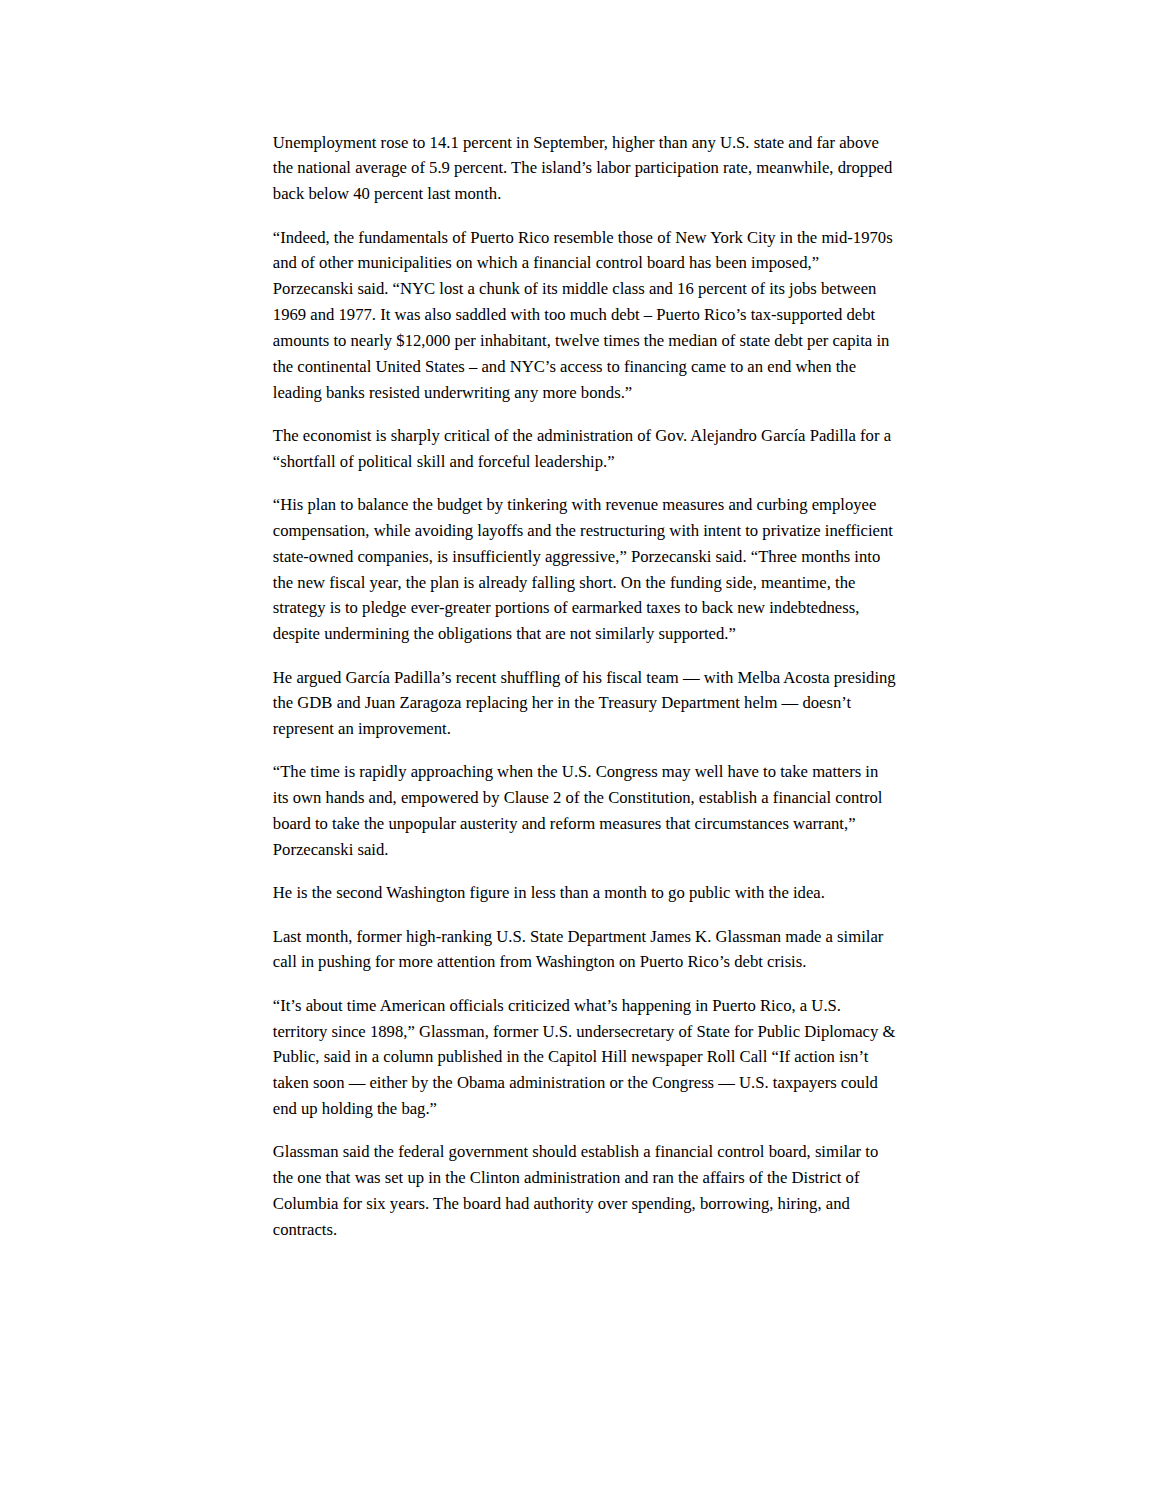Unemployment rose to 14.1 percent in September, higher than any U.S. state and far above the national average of 5.9 percent. The island’s labor participation rate, meanwhile, dropped back below 40 percent last month.
“Indeed, the fundamentals of Puerto Rico resemble those of New York City in the mid-1970s and of other municipalities on which a financial control board has been imposed,” Porzecanski said. “NYC lost a chunk of its middle class and 16 percent of its jobs between 1969 and 1977. It was also saddled with too much debt – Puerto Rico’s tax-supported debt amounts to nearly $12,000 per inhabitant, twelve times the median of state debt per capita in the continental United States – and NYC’s access to financing came to an end when the leading banks resisted underwriting any more bonds.”
The economist is sharply critical of the administration of Gov. Alejandro García Padilla for a “shortfall of political skill and forceful leadership.”
“His plan to balance the budget by tinkering with revenue measures and curbing employee compensation, while avoiding layoffs and the restructuring with intent to privatize inefficient state-owned companies, is insufficiently aggressive,” Porzecanski said. “Three months into the new fiscal year, the plan is already falling short. On the funding side, meantime, the strategy is to pledge ever-greater portions of earmarked taxes to back new indebtedness, despite undermining the obligations that are not similarly supported.”
He argued García Padilla’s recent shuffling of his fiscal team — with Melba Acosta presiding the GDB and Juan Zaragoza replacing her in the Treasury Department helm — doesn’t represent an improvement.
“The time is rapidly approaching when the U.S. Congress may well have to take matters in its own hands and, empowered by Clause 2 of the Constitution, establish a financial control board to take the unpopular austerity and reform measures that circumstances warrant,” Porzecanski said.
He is the second Washington figure in less than a month to go public with the idea.
Last month, former high-ranking U.S. State Department James K. Glassman made a similar call in pushing for more attention from Washington on Puerto Rico’s debt crisis.
“It’s about time American officials criticized what’s happening in Puerto Rico, a U.S. territory since 1898,” Glassman, former U.S. undersecretary of State for Public Diplomacy & Public, said in a column published in the Capitol Hill newspaper Roll Call “If action isn’t taken soon — either by the Obama administration or the Congress — U.S. taxpayers could end up holding the bag.”
Glassman said the federal government should establish a financial control board, similar to the one that was set up in the Clinton administration and ran the affairs of the District of Columbia for six years. The board had authority over spending, borrowing, hiring, and contracts.